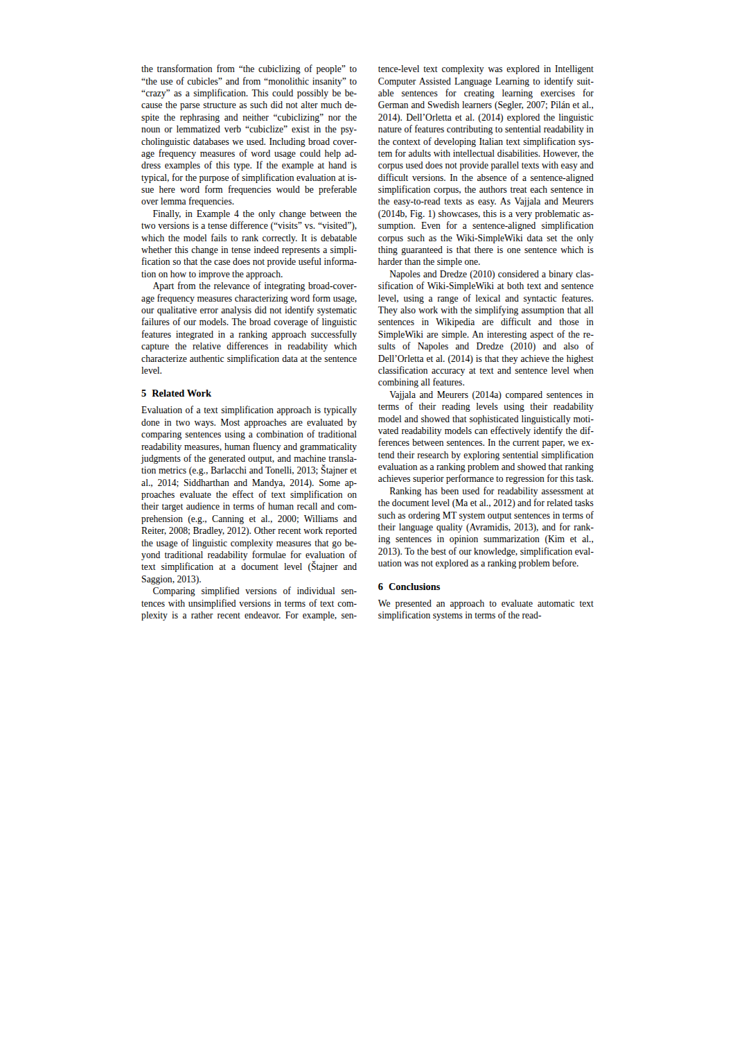the transformation from “the cubiclizing of people” to “the use of cubicles” and from “monolithic insanity” to “crazy” as a simplification. This could possibly be because the parse structure as such did not alter much despite the rephrasing and neither “cubiclizing” nor the noun or lemmatized verb “cubiclize” exist in the psycholinguistic databases we used. Including broad coverage frequency measures of word usage could help address examples of this type. If the example at hand is typical, for the purpose of simplification evaluation at issue here word form frequencies would be preferable over lemma frequencies.
Finally, in Example 4 the only change between the two versions is a tense difference (“visits” vs. “visited”), which the model fails to rank correctly. It is debatable whether this change in tense indeed represents a simplification so that the case does not provide useful information on how to improve the approach.
Apart from the relevance of integrating broad-coverage frequency measures characterizing word form usage, our qualitative error analysis did not identify systematic failures of our models. The broad coverage of linguistic features integrated in a ranking approach successfully capture the relative differences in readability which characterize authentic simplification data at the sentence level.
5 Related Work
Evaluation of a text simplification approach is typically done in two ways. Most approaches are evaluated by comparing sentences using a combination of traditional readability measures, human fluency and grammaticality judgments of the generated output, and machine translation metrics (e.g., Barlacchi and Tonelli, 2013; Štajner et al., 2014; Siddharthan and Mandya, 2014). Some approaches evaluate the effect of text simplification on their target audience in terms of human recall and comprehension (e.g., Canning et al., 2000; Williams and Reiter, 2008; Bradley, 2012). Other recent work reported the usage of linguistic complexity measures that go beyond traditional readability formulae for evaluation of text simplification at a document level (Štajner and Saggion, 2013).
Comparing simplified versions of individual sentences with unsimplified versions in terms of text complexity is a rather recent endeavor. For example, sentence-level text complexity was explored in Intelligent Computer Assisted Language Learning to identify suitable sentences for creating learning exercises for German and Swedish learners (Segler, 2007; Pilán et al., 2014). Dell’Orletta et al. (2014) explored the linguistic nature of features contributing to sentential readability in the context of developing Italian text simplification system for adults with intellectual disabilities. However, the corpus used does not provide parallel texts with easy and difficult versions. In the absence of a sentence-aligned simplification corpus, the authors treat each sentence in the easy-to-read texts as easy. As Vajjala and Meurers (2014b, Fig. 1) showcases, this is a very problematic assumption. Even for a sentence-aligned simplification corpus such as the Wiki-SimpleWiki data set the only thing guaranteed is that there is one sentence which is harder than the simple one.
Napoles and Dredze (2010) considered a binary classification of Wiki-SimpleWiki at both text and sentence level, using a range of lexical and syntactic features. They also work with the simplifying assumption that all sentences in Wikipedia are difficult and those in SimpleWiki are simple. An interesting aspect of the results of Napoles and Dredze (2010) and also of Dell’Orletta et al. (2014) is that they achieve the highest classification accuracy at text and sentence level when combining all features.
Vajjala and Meurers (2014a) compared sentences in terms of their reading levels using their readability model and showed that sophisticated linguistically motivated readability models can effectively identify the differences between sentences. In the current paper, we extend their research by exploring sentential simplification evaluation as a ranking problem and showed that ranking achieves superior performance to regression for this task.
Ranking has been used for readability assessment at the document level (Ma et al., 2012) and for related tasks such as ordering MT system output sentences in terms of their language quality (Avramidis, 2013), and for ranking sentences in opinion summarization (Kim et al., 2013). To the best of our knowledge, simplification evaluation was not explored as a ranking problem before.
6 Conclusions
We presented an approach to evaluate automatic text simplification systems in terms of the read-